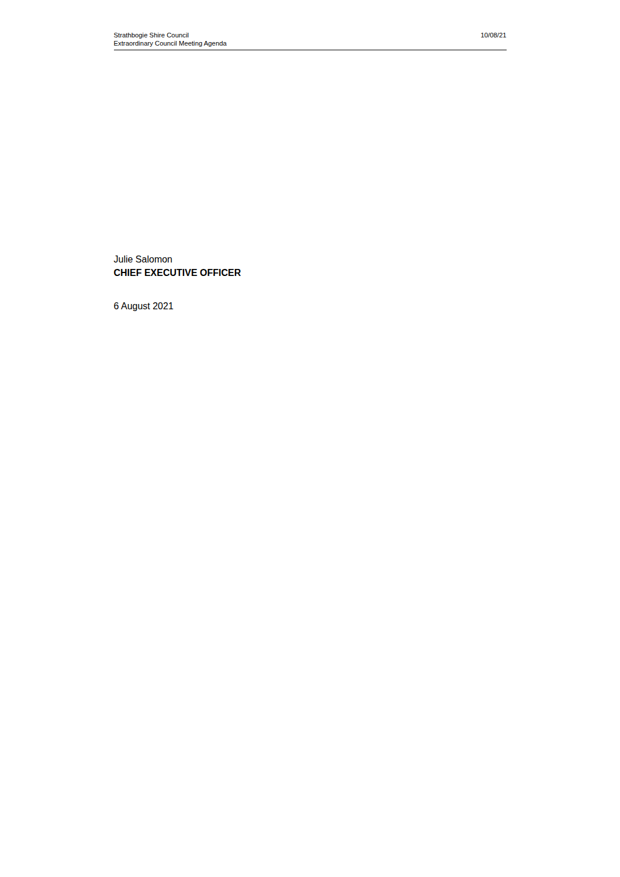Strathbogie Shire Council
Extraordinary Council Meeting Agenda
10/08/21
Julie Salomon
Chief Executive Officer
6 August 2021